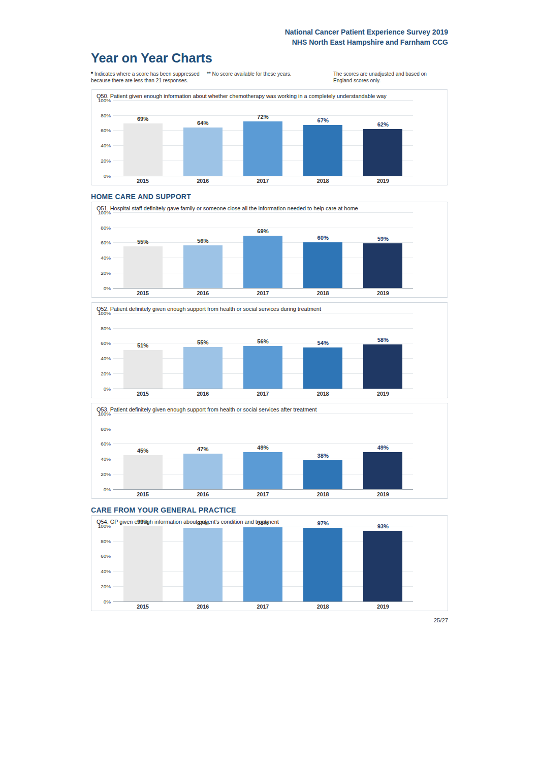National Cancer Patient Experience Survey 2019
NHS North East Hampshire and Farnham CCG
Year on Year Charts
*Indicates where a score has been suppressed because there are less than 21 responses.
** No score available for these years.
The scores are unadjusted and based on England scores only.
Q50. Patient given enough information about whether chemotherapy was working in a completely understandable way
100%
80%
60%
40%
20%
0%
69%
64%
72%
67%
62%
20152016201720182019
HOME CARE AND SUPPORT
Q51. Hospital staff definitely gave family or someone close all the information needed to help care at home
100%
80%
60%
40%
20%
0%
55%
56%
69%
60%
59%
20152016201720182019
Q52. Patient definitely given enough support from health or social services during treatment
100%
80%
60%
40%
20%
0%
51%
55%
56%
54%
58%
20152016201720182019
Q53. Patient definitely given enough support from health or social services after treatment
100%
80%
60%
40%
20%
0%
45%
47%
49%
38%
49%
20152016201720182019
CARE FROM YOUR GENERAL PRACTICE
Q54. GP given enough information about patient's condition and treatment
100%
80%
60%
40%
20%
0%
99%
97%
98%
97%
93%
20152016201720182019
25/27